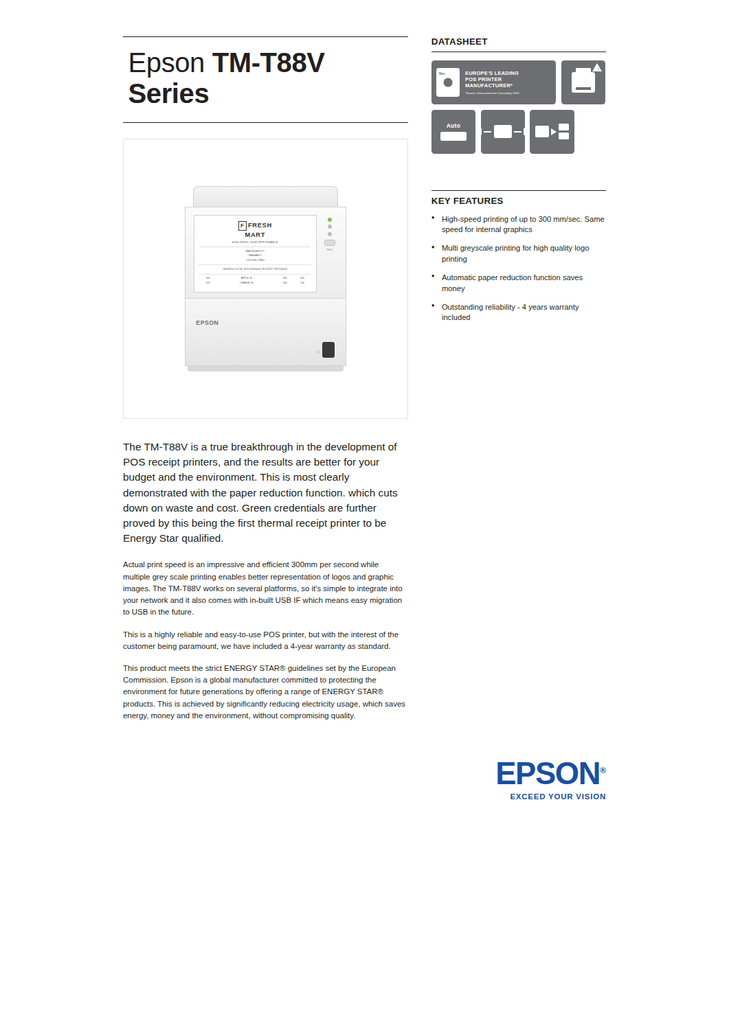Epson TM-T88V Series
FFRESH
MART
HIGH-SPEED, HIGH PERFORMANCE
MATSUMOTO
NAGANO
123-456-7890
06/06/10 12:34 ST0#0000001 R#0237 OP#00002
| 001 | APPLE JS | 820 | 100 |
| 002 | ORANGE JS | 640 | 100 |
FEED
EPSON
⏻
The TM-T88V is a true breakthrough in the development of POS receipt printers, and the results are better for your budget and the environment. This is most clearly demonstrated with the paper reduction function. which cuts down on waste and cost. Green credentials are further proved by this being the first thermal receipt printer to be Energy Star qualified.
Actual print speed is an impressive and efficient 300mm per second while multiple grey scale printing enables better representation of logos and graphic images. The TM-T88V works on several platforms, so it's simple to integrate into your network and it also comes with in-built USB IF which means easy migration to USB in the future.
This is a highly reliable and easy-to-use POS printer, but with the interest of the customer being paramount, we have included a 4-year warranty as standard.
This product meets the strict ENERGY STAR® guidelines set by the European Commission. Epson is a global manufacturer committed to protecting the environment for future generations by offering a range of ENERGY STAR® products. This is achieved by significantly reducing electricity usage, which saves energy, money and the environment, without compromising quality.
DATASHEET
No.
EUROPE'S LEADING
POS PRINTER
MANUFACTURER* *Source: Interconnection Consulting 2013
!
Auto
KEY FEATURES
High-speed printing of up to 300 mm/sec. Same speed for internal graphics
Multi greyscale printing for high quality logo printing
Automatic paper reduction function saves money
Outstanding reliability - 4 years warranty included
EPSON®
EXCEED YOUR VISION